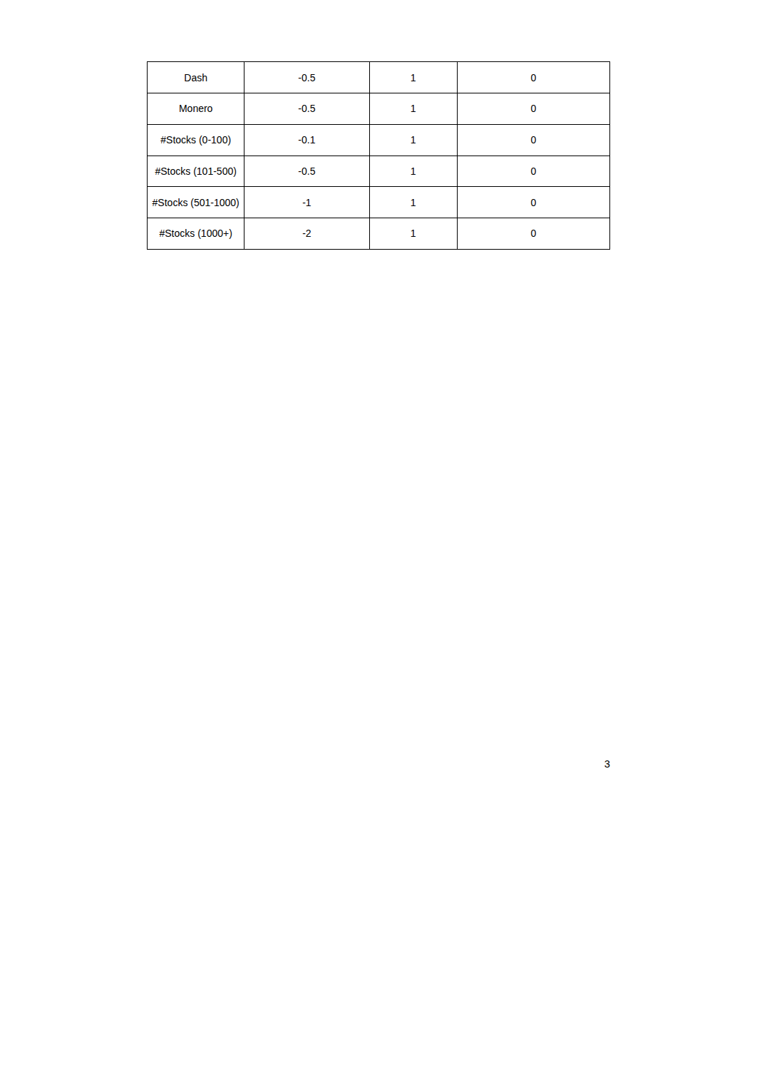| Dash | -0.5 | 1 | 0 |
| Monero | -0.5 | 1 | 0 |
| #Stocks (0-100) | -0.1 | 1 | 0 |
| #Stocks (101-500) | -0.5 | 1 | 0 |
| #Stocks (501-1000) | -1 | 1 | 0 |
| #Stocks (1000+) | -2 | 1 | 0 |
3